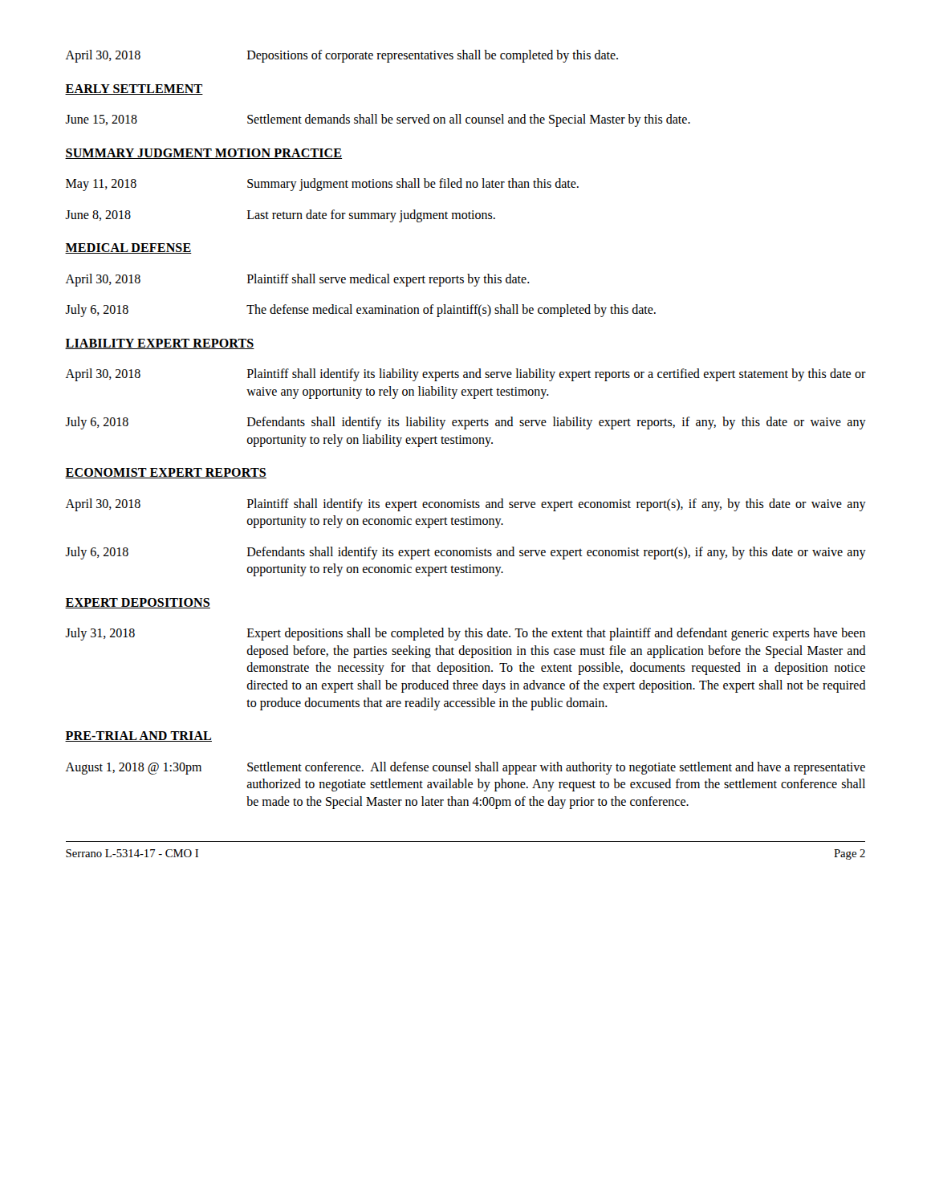April 30, 2018
Depositions of corporate representatives shall be completed by this date.
EARLY SETTLEMENT
June 15, 2018
Settlement demands shall be served on all counsel and the Special Master by this date.
SUMMARY JUDGMENT MOTION PRACTICE
May 11, 2018
Summary judgment motions shall be filed no later than this date.
June 8, 2018
Last return date for summary judgment motions.
MEDICAL DEFENSE
April 30, 2018
Plaintiff shall serve medical expert reports by this date.
July 6, 2018
The defense medical examination of plaintiff(s) shall be completed by this date.
LIABILITY EXPERT REPORTS
April 30, 2018
Plaintiff shall identify its liability experts and serve liability expert reports or a certified expert statement by this date or waive any opportunity to rely on liability expert testimony.
July 6, 2018
Defendants shall identify its liability experts and serve liability expert reports, if any, by this date or waive any opportunity to rely on liability expert testimony.
ECONOMIST EXPERT REPORTS
April 30, 2018
Plaintiff shall identify its expert economists and serve expert economist report(s), if any, by this date or waive any opportunity to rely on economic expert testimony.
July 6, 2018
Defendants shall identify its expert economists and serve expert economist report(s), if any, by this date or waive any opportunity to rely on economic expert testimony.
EXPERT DEPOSITIONS
July 31, 2018
Expert depositions shall be completed by this date. To the extent that plaintiff and defendant generic experts have been deposed before, the parties seeking that deposition in this case must file an application before the Special Master and demonstrate the necessity for that deposition. To the extent possible, documents requested in a deposition notice directed to an expert shall be produced three days in advance of the expert deposition. The expert shall not be required to produce documents that are readily accessible in the public domain.
PRE-TRIAL AND TRIAL
August 1, 2018 @ 1:30pm
Settlement conference. All defense counsel shall appear with authority to negotiate settlement and have a representative authorized to negotiate settlement available by phone. Any request to be excused from the settlement conference shall be made to the Special Master no later than 4:00pm of the day prior to the conference.
Serrano L-5314-17 - CMO I
Page 2